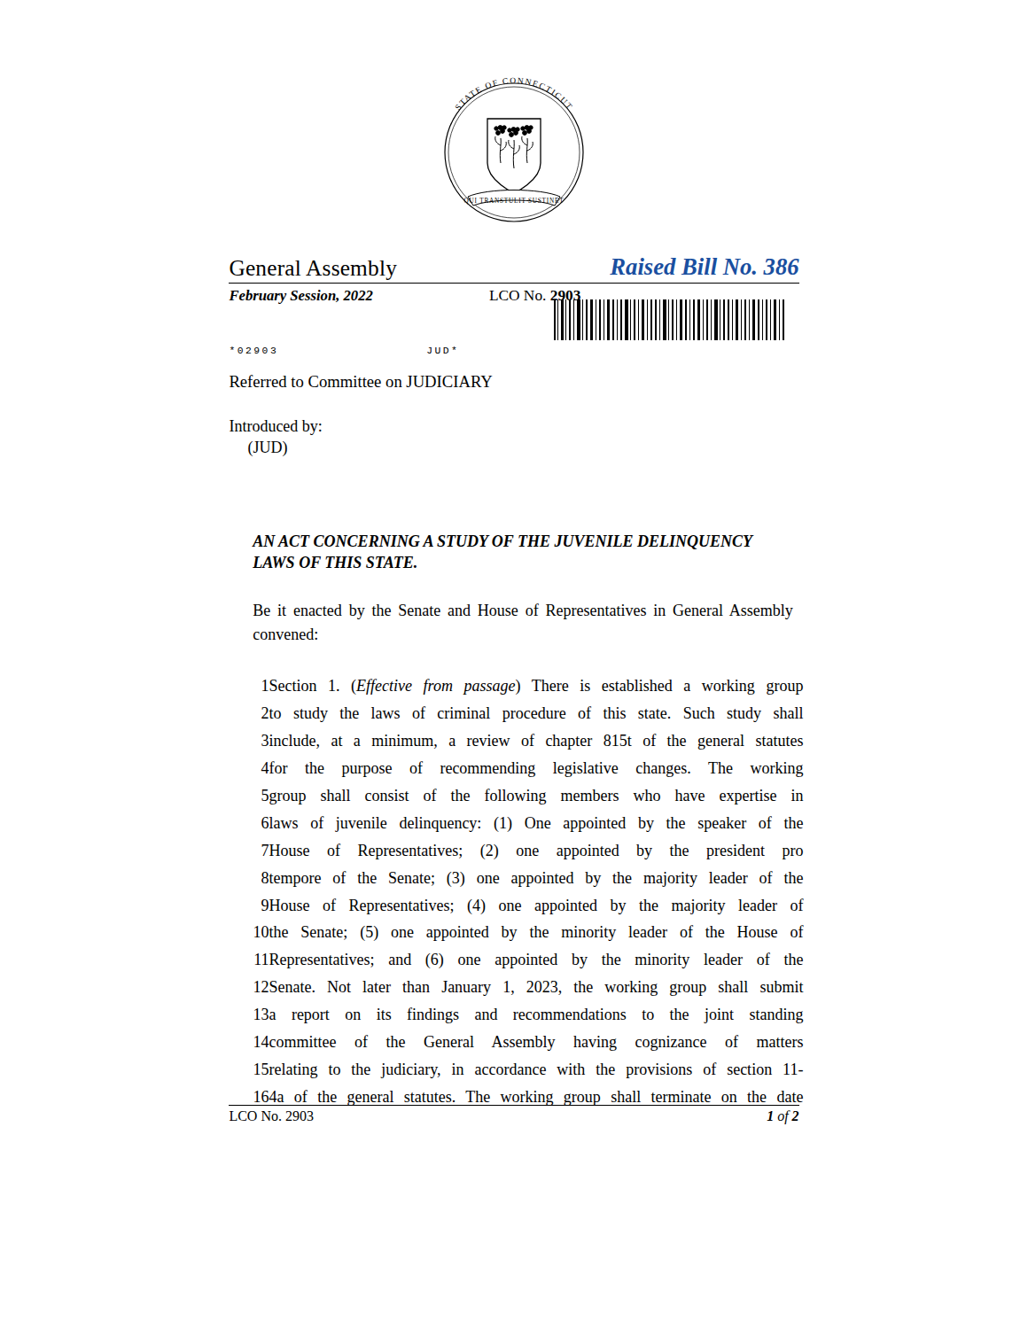STATE OF CONNECTICUT QUI TRANSTULIT SUSTINET
General Assembly
Raised Bill No. 386
February Session, 2022
LCO No. 2903
*02903 JUD*
Referred to Committee on JUDICIARY
Introduced by: (JUD)
AN ACT CONCERNING A STUDY OF THE JUVENILE DELINQUENCY LAWS OF THIS STATE.
Be it enacted by the Senate and House of Representatives in General Assembly convened:
| 1 | Section 1. ( Effective from passage ) There is established a working group |
| 2 | to study the laws of criminal procedure of this state. Such study shall |
| 3 | include, at a minimum, a review of chapter 815t of the general statutes |
| 4 | for the purpose of recommending legislative changes. The working |
| 5 | group shall consist of the following members who have expertise in |
| 6 | laws of juvenile delinquency: (1) One appointed by the speaker of the |
| 7 | House of Representatives; (2) one appointed by the president pro |
| 8 | tempore of the Senate; (3) one appointed by the majority leader of the |
| 9 | House of Representatives; (4) one appointed by the majority leader of |
| 10 | the Senate; (5) one appointed by the minority leader of the House of |
| 11 | Representatives; and (6) one appointed by the minority leader of the |
| 12 | Senate. Not later than January 1, 2023, the working group shall submit |
| 13 | a report on its findings and recommendations to the joint standing |
| 14 | committee of the General Assembly having cognizance of matters |
| 15 | relating to the judiciary, in accordance with the provisions of section 11- |
| 16 | 4a of the general statutes. The working group shall terminate on the date |
LCO No. 2903
1 of 2